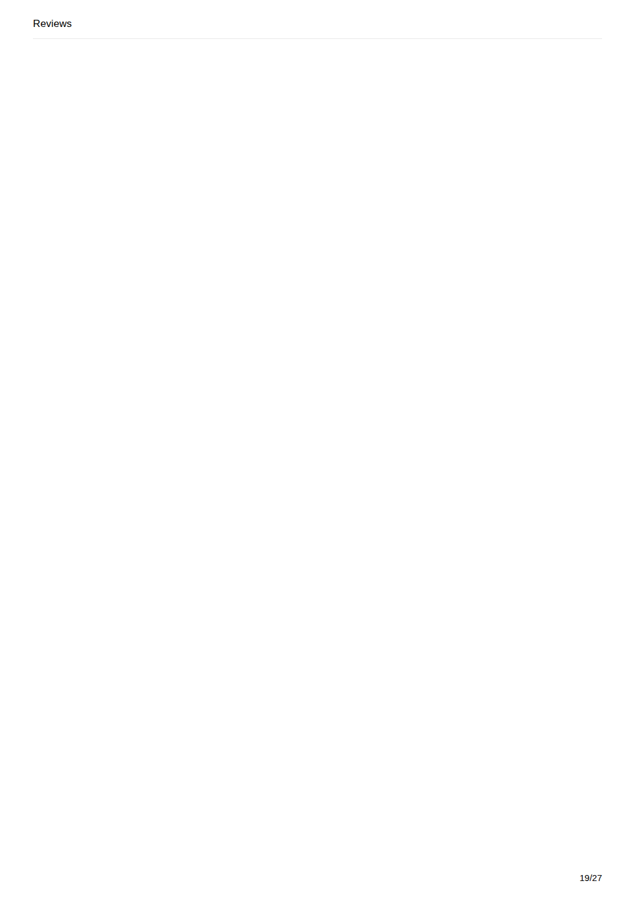Reviews
19/27